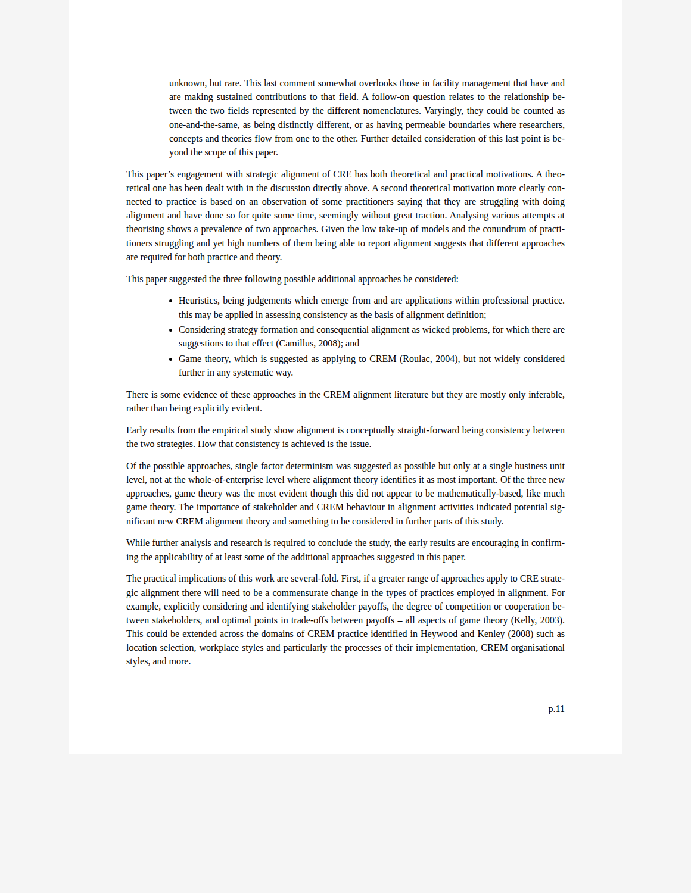unknown, but rare. This last comment somewhat overlooks those in facility management that have and are making sustained contributions to that field. A follow-on question relates to the relationship between the two fields represented by the different nomenclatures. Varyingly, they could be counted as one-and-the-same, as being distinctly different, or as having permeable boundaries where researchers, concepts and theories flow from one to the other. Further detailed consideration of this last point is beyond the scope of this paper.
This paper’s engagement with strategic alignment of CRE has both theoretical and practical motivations. A theoretical one has been dealt with in the discussion directly above. A second theoretical motivation more clearly connected to practice is based on an observation of some practitioners saying that they are struggling with doing alignment and have done so for quite some time, seemingly without great traction. Analysing various attempts at theorising shows a prevalence of two approaches. Given the low take-up of models and the conundrum of practitioners struggling and yet high numbers of them being able to report alignment suggests that different approaches are required for both practice and theory.
This paper suggested the three following possible additional approaches be considered:
Heuristics, being judgements which emerge from and are applications within professional practice. this may be applied in assessing consistency as the basis of alignment definition;
Considering strategy formation and consequential alignment as wicked problems, for which there are suggestions to that effect (Camillus, 2008); and
Game theory, which is suggested as applying to CREM (Roulac, 2004), but not widely considered further in any systematic way.
There is some evidence of these approaches in the CREM alignment literature but they are mostly only inferable, rather than being explicitly evident.
Early results from the empirical study show alignment is conceptually straight-forward being consistency between the two strategies. How that consistency is achieved is the issue.
Of the possible approaches, single factor determinism was suggested as possible but only at a single business unit level, not at the whole-of-enterprise level where alignment theory identifies it as most important. Of the three new approaches, game theory was the most evident though this did not appear to be mathematically-based, like much game theory. The importance of stakeholder and CREM behaviour in alignment activities indicated potential significant new CREM alignment theory and something to be considered in further parts of this study.
While further analysis and research is required to conclude the study, the early results are encouraging in confirming the applicability of at least some of the additional approaches suggested in this paper.
The practical implications of this work are several-fold. First, if a greater range of approaches apply to CRE strategic alignment there will need to be a commensurate change in the types of practices employed in alignment. For example, explicitly considering and identifying stakeholder payoffs, the degree of competition or cooperation between stakeholders, and optimal points in trade-offs between payoffs – all aspects of game theory (Kelly, 2003). This could be extended across the domains of CREM practice identified in Heywood and Kenley (2008) such as location selection, workplace styles and particularly the processes of their implementation, CREM organisational styles, and more.
p.11